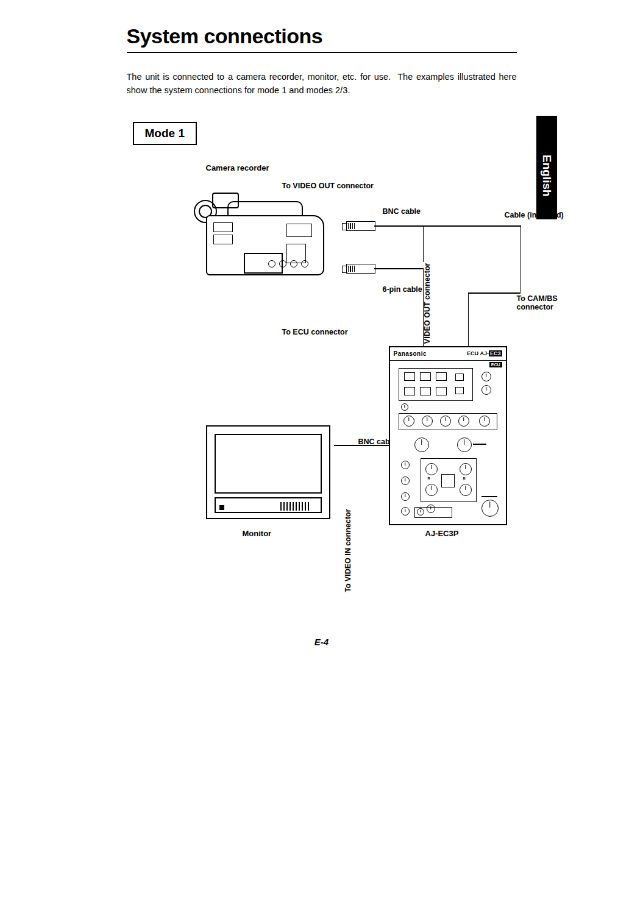System connections
The unit is connected to a camera recorder, monitor, etc. for use. The examples illustrated here show the system connections for mode 1 and modes 2/3.
Mode 1
English
Camera recorder
To VIDEO OUT connector
BNC cable
Cable (included)
6-pin cable
To ECU connector
To CAM/BS
connector
BNC cable
To VIDEO OUT connector
To VIDEO IN connector
Monitor
Panasonic ECU AJ-EC3
ECU
R
B
AJ-EC3P
E-4